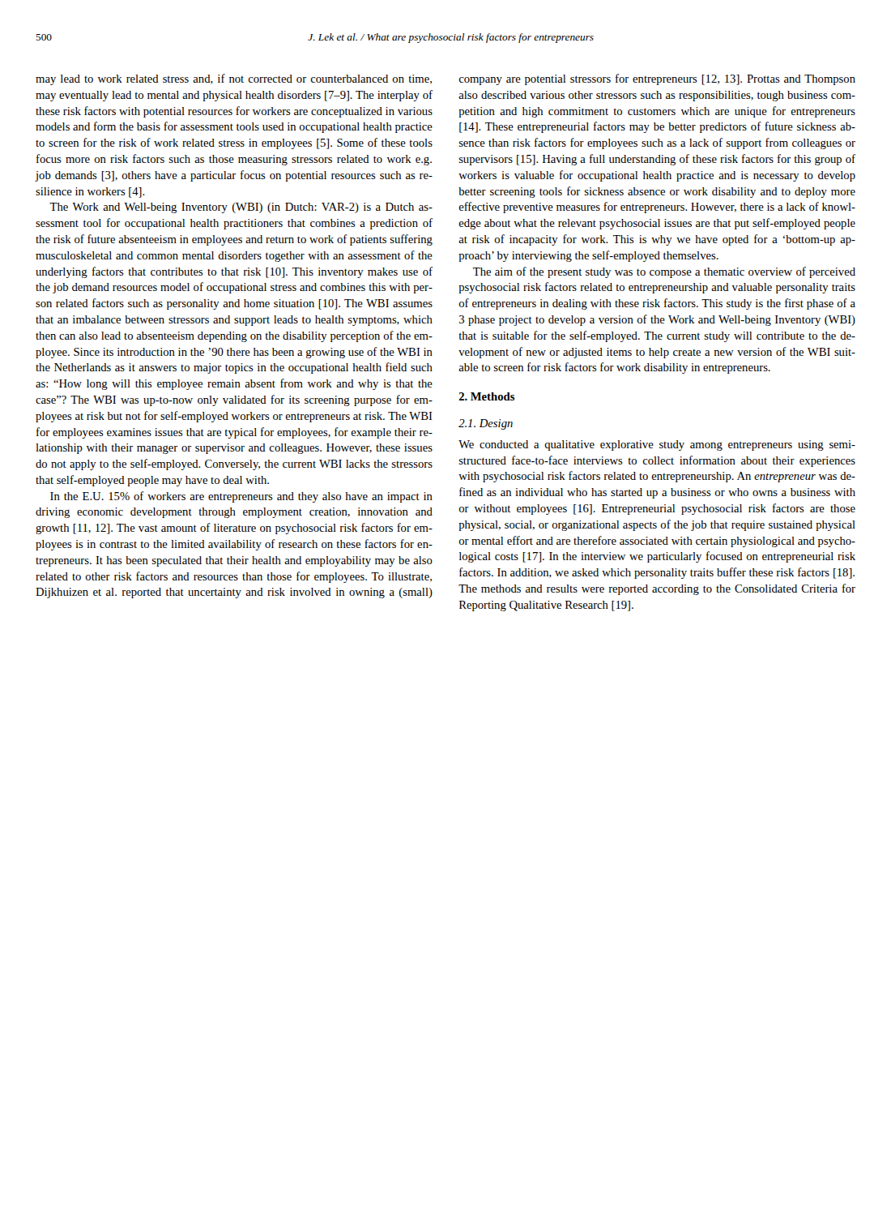500 J. Lek et al. / What are psychosocial risk factors for entrepreneurs
may lead to work related stress and, if not corrected or counterbalanced on time, may eventually lead to mental and physical health disorders [7–9]. The interplay of these risk factors with potential resources for workers are conceptualized in various models and form the basis for assessment tools used in occupational health practice to screen for the risk of work related stress in employees [5]. Some of these tools focus more on risk factors such as those measuring stressors related to work e.g. job demands [3], others have a particular focus on potential resources such as resilience in workers [4].
The Work and Well-being Inventory (WBI) (in Dutch: VAR-2) is a Dutch assessment tool for occupational health practitioners that combines a prediction of the risk of future absenteeism in employees and return to work of patients suffering musculoskeletal and common mental disorders together with an assessment of the underlying factors that contributes to that risk [10]. This inventory makes use of the job demand resources model of occupational stress and combines this with person related factors such as personality and home situation [10]. The WBI assumes that an imbalance between stressors and support leads to health symptoms, which then can also lead to absenteeism depending on the disability perception of the employee. Since its introduction in the ’90 there has been a growing use of the WBI in the Netherlands as it answers to major topics in the occupational health field such as: “How long will this employee remain absent from work and why is that the case”? The WBI was up-to-now only validated for its screening purpose for employees at risk but not for self-employed workers or entrepreneurs at risk. The WBI for employees examines issues that are typical for employees, for example their relationship with their manager or supervisor and colleagues. However, these issues do not apply to the self-employed. Conversely, the current WBI lacks the stressors that self-employed people may have to deal with.
In the E.U. 15% of workers are entrepreneurs and they also have an impact in driving economic development through employment creation, innovation and growth [11, 12]. The vast amount of literature on psychosocial risk factors for employees is in contrast to the limited availability of research on these factors for entrepreneurs. It has been speculated that their health and employability may be also related to other risk factors and resources than those for employees. To illustrate, Dijkhuizen et al. reported that uncertainty and risk involved in owning a (small) company are potential stressors for entrepreneurs [12, 13]. Prottas and Thompson also described various other stressors such as responsibilities, tough business competition and high commitment to customers which are unique for entrepreneurs [14]. These entrepreneurial factors may be better predictors of future sickness absence than risk factors for employees such as a lack of support from colleagues or supervisors [15]. Having a full understanding of these risk factors for this group of workers is valuable for occupational health practice and is necessary to develop better screening tools for sickness absence or work disability and to deploy more effective preventive measures for entrepreneurs. However, there is a lack of knowledge about what the relevant psychosocial issues are that put self-employed people at risk of incapacity for work. This is why we have opted for a ‘bottom-up approach’ by interviewing the self-employed themselves.
The aim of the present study was to compose a thematic overview of perceived psychosocial risk factors related to entrepreneurship and valuable personality traits of entrepreneurs in dealing with these risk factors. This study is the first phase of a 3 phase project to develop a version of the Work and Well-being Inventory (WBI) that is suitable for the self-employed. The current study will contribute to the development of new or adjusted items to help create a new version of the WBI suitable to screen for risk factors for work disability in entrepreneurs.
2. Methods
2.1. Design
We conducted a qualitative explorative study among entrepreneurs using semi-structured face-to-face interviews to collect information about their experiences with psychosocial risk factors related to entrepreneurship. An entrepreneur was defined as an individual who has started up a business or who owns a business with or without employees [16]. Entrepreneurial psychosocial risk factors are those physical, social, or organizational aspects of the job that require sustained physical or mental effort and are therefore associated with certain physiological and psychological costs [17]. In the interview we particularly focused on entrepreneurial risk factors. In addition, we asked which personality traits buffer these risk factors [18]. The methods and results were reported according to the Consolidated Criteria for Reporting Qualitative Research [19].